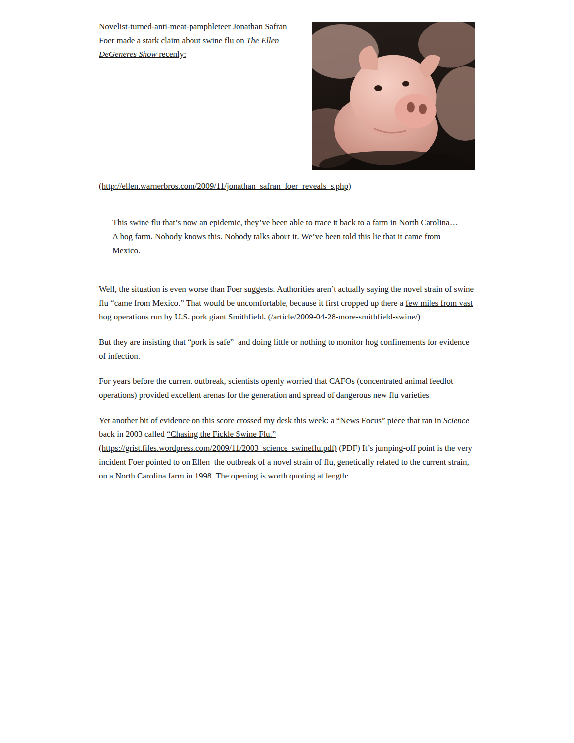Novelist-turned-anti-meat-pamphleteer Jonathan Safran Foer made a stark claim about swine flu on The Ellen DeGeneres Show recenly:
(http://ellen.warnerbros.com/2009/11/jonathan_safran_foer_reveals_s.php)
This swine flu that’s now an epidemic, they’ve been able to trace it back to a farm in North Carolina… A hog farm. Nobody knows this. Nobody talks about it. We’ve been told this lie that it came from Mexico.
Well, the situation is even worse than Foer suggests. Authorities aren’t actually saying the novel strain of swine flu “came from Mexico.” That would be uncomfortable, because it first cropped up there a few miles from vast hog operations run by U.S. pork giant Smithfield. (/article/2009-04-28-more-smithfield-swine/)
But they are insisting that “pork is safe”–and doing little or nothing to monitor hog confinements for evidence of infection.
For years before the current outbreak, scientists openly worried that CAFOs (concentrated animal feedlot operations) provided excellent arenas for the generation and spread of dangerous new flu varieties.
Yet another bit of evidence on this score crossed my desk this week: a “News Focus” piece that ran in Science back in 2003 called “Chasing the Fickle Swine Flu.” (https://grist.files.wordpress.com/2009/11/2003_science_swineflu.pdf) (PDF) It’s jumping-off point is the very incident Foer pointed to on Ellen–the outbreak of a novel strain of flu, genetically related to the current strain, on a North Carolina farm in 1998. The opening is worth quoting at length: